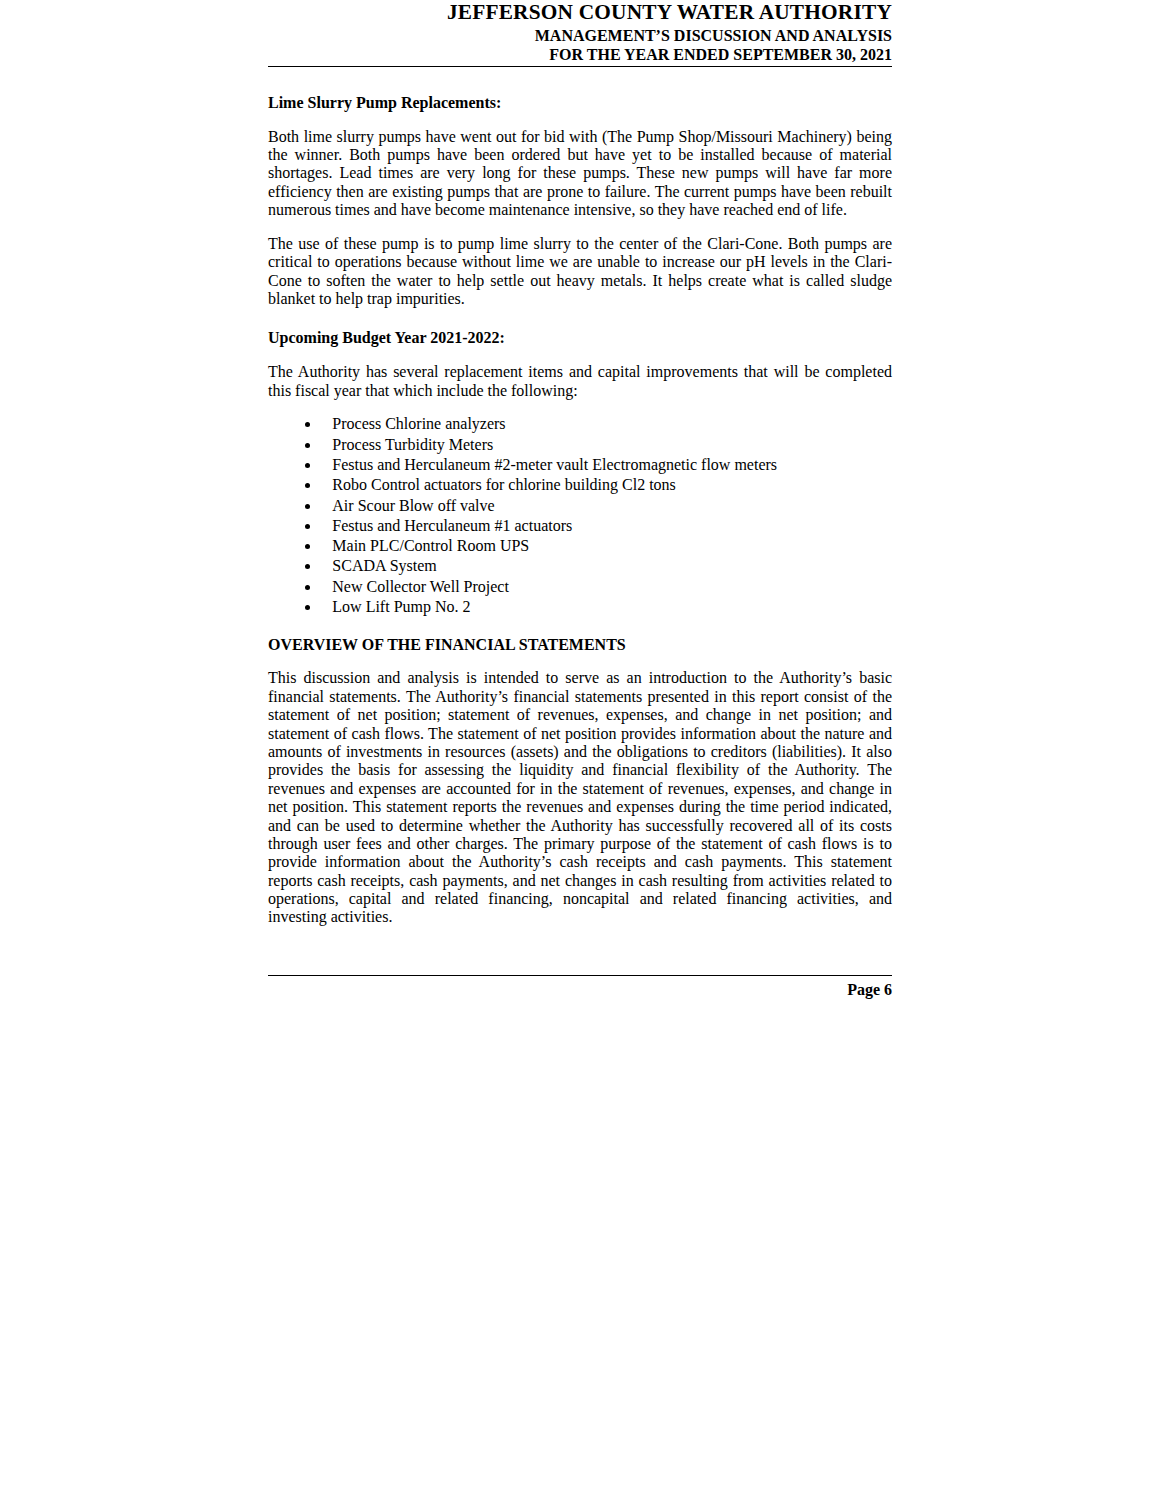JEFFERSON COUNTY WATER AUTHORITY
MANAGEMENT’S DISCUSSION AND ANALYSIS
FOR THE YEAR ENDED SEPTEMBER 30, 2021
Lime Slurry Pump Replacements:
Both lime slurry pumps have went out for bid with (The Pump Shop/Missouri Machinery) being the winner. Both pumps have been ordered but have yet to be installed because of material shortages. Lead times are very long for these pumps. These new pumps will have far more efficiency then are existing pumps that are prone to failure. The current pumps have been rebuilt numerous times and have become maintenance intensive, so they have reached end of life.
The use of these pump is to pump lime slurry to the center of the Clari-Cone. Both pumps are critical to operations because without lime we are unable to increase our pH levels in the Clari-Cone to soften the water to help settle out heavy metals. It helps create what is called sludge blanket to help trap impurities.
Upcoming Budget Year 2021-2022:
The Authority has several replacement items and capital improvements that will be completed this fiscal year that which include the following:
Process Chlorine analyzers
Process Turbidity Meters
Festus and Herculaneum #2-meter vault Electromagnetic flow meters
Robo Control actuators for chlorine building Cl2 tons
Air Scour Blow off valve
Festus and Herculaneum #1 actuators
Main PLC/Control Room UPS
SCADA System
New Collector Well Project
Low Lift Pump No. 2
OVERVIEW OF THE FINANCIAL STATEMENTS
This discussion and analysis is intended to serve as an introduction to the Authority’s basic financial statements. The Authority’s financial statements presented in this report consist of the statement of net position; statement of revenues, expenses, and change in net position; and statement of cash flows. The statement of net position provides information about the nature and amounts of investments in resources (assets) and the obligations to creditors (liabilities). It also provides the basis for assessing the liquidity and financial flexibility of the Authority. The revenues and expenses are accounted for in the statement of revenues, expenses, and change in net position. This statement reports the revenues and expenses during the time period indicated, and can be used to determine whether the Authority has successfully recovered all of its costs through user fees and other charges. The primary purpose of the statement of cash flows is to provide information about the Authority’s cash receipts and cash payments. This statement reports cash receipts, cash payments, and net changes in cash resulting from activities related to operations, capital and related financing, noncapital and related financing activities, and investing activities.
Page 6